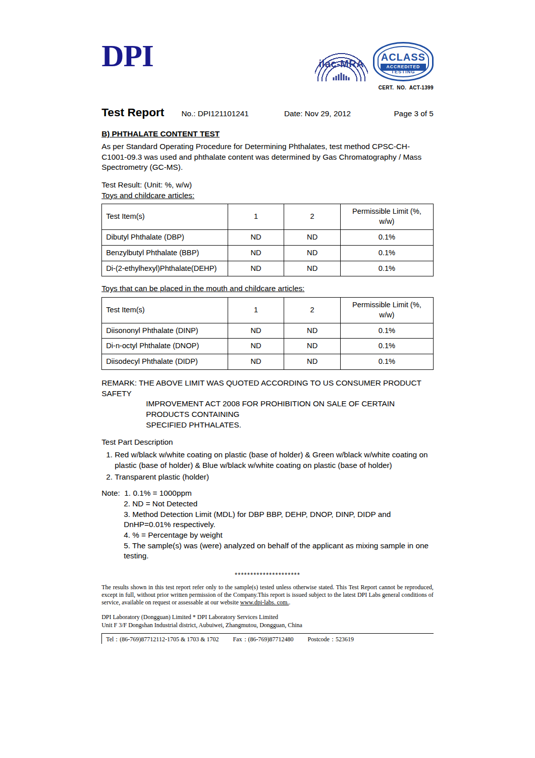DPI
ilac-MRA
ACLASS
ACCREDITED
TESTING
CERT. NO. ACT-1399
Test Report No.: DPI121101241 Date: Nov 29, 2012 Page 3 of 5
B) PHTHALATE CONTENT TEST
As per Standard Operating Procedure for Determining Phthalates, test method CPSC-CH-C1001-09.3 was used and phthalate content was determined by Gas Chromatography / Mass Spectrometry (GC-MS).
Test Result: (Unit: %, w/w)
Toys and childcare articles:
| Test Item(s) | 1 | 2 | Permissible Limit (%, w/w) |
| --- | --- | --- | --- |
| Dibutyl Phthalate (DBP) | ND | ND | 0.1% |
| Benzylbutyl Phthalate (BBP) | ND | ND | 0.1% |
| Di-(2-ethylhexyl)Phthalate(DEHP) | ND | ND | 0.1% |
Toys that can be placed in the mouth and childcare articles:
| Test Item(s) | 1 | 2 | Permissible Limit (%, w/w) |
| --- | --- | --- | --- |
| Diisononyl Phthalate (DINP) | ND | ND | 0.1% |
| Di-n-octyl Phthalate (DNOP) | ND | ND | 0.1% |
| Diisodecyl Phthalate (DIDP) | ND | ND | 0.1% |
REMARK: THE ABOVE LIMIT WAS QUOTED ACCORDING TO US CONSUMER PRODUCT SAFETY
IMPROVEMENT ACT 2008 FOR PROHIBITION ON SALE OF CERTAIN PRODUCTS CONTAINING
SPECIFIED PHTHALATES.
Test Part Description
Red w/black w/white coating on plastic (base of holder) & Green w/black w/white coating on plastic (base of holder) & Blue w/black w/white coating on plastic (base of holder)
Transparent plastic (holder)
Note: 1. 0.1% = 1000ppm
2. ND = Not Detected
3. Method Detection Limit (MDL) for DBP BBP, DEHP, DNOP, DINP, DIDP and DnHP=0.01% respectively.
4. % = Percentage by weight
5. The sample(s) was (were) analyzed on behalf of the applicant as mixing sample in one testing.
*********************
The results shown in this test report refer only to the sample(s) tested unless otherwise stated. This Test Report cannot be reproduced, except in full, without prior written permission of the Company.This report is issued subject to the latest DPI Labs general conditions of service, available on request or assessable at our website www.dpi-labs. com..
DPI Laboratory (Dongguan) Limited * DPI Laboratory Services Limited
Unit F 3/F Dongshan Industrial district, Aubuiwei, Zhangmutou, Dongguan, China
Tel：(86-769)87712112-1705 & 1703 & 1702 Fax：(86-769)87712480 Postcode：523619